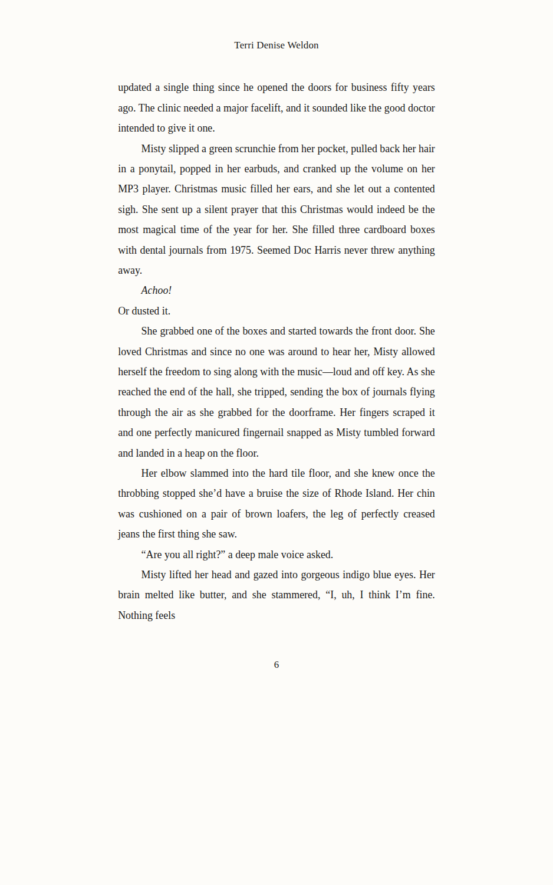Terri Denise Weldon
updated a single thing since he opened the doors for business fifty years ago. The clinic needed a major facelift, and it sounded like the good doctor intended to give it one.
Misty slipped a green scrunchie from her pocket, pulled back her hair in a ponytail, popped in her earbuds, and cranked up the volume on her MP3 player. Christmas music filled her ears, and she let out a contented sigh. She sent up a silent prayer that this Christmas would indeed be the most magical time of the year for her. She filled three cardboard boxes with dental journals from 1975. Seemed Doc Harris never threw anything away.
Achoo!
Or dusted it.
She grabbed one of the boxes and started towards the front door. She loved Christmas and since no one was around to hear her, Misty allowed herself the freedom to sing along with the music—loud and off key. As she reached the end of the hall, she tripped, sending the box of journals flying through the air as she grabbed for the doorframe. Her fingers scraped it and one perfectly manicured fingernail snapped as Misty tumbled forward and landed in a heap on the floor.
Her elbow slammed into the hard tile floor, and she knew once the throbbing stopped she’d have a bruise the size of Rhode Island. Her chin was cushioned on a pair of brown loafers, the leg of perfectly creased jeans the first thing she saw.
“Are you all right?” a deep male voice asked.
Misty lifted her head and gazed into gorgeous indigo blue eyes. Her brain melted like butter, and she stammered, “I, uh, I think I’m fine. Nothing feels
6